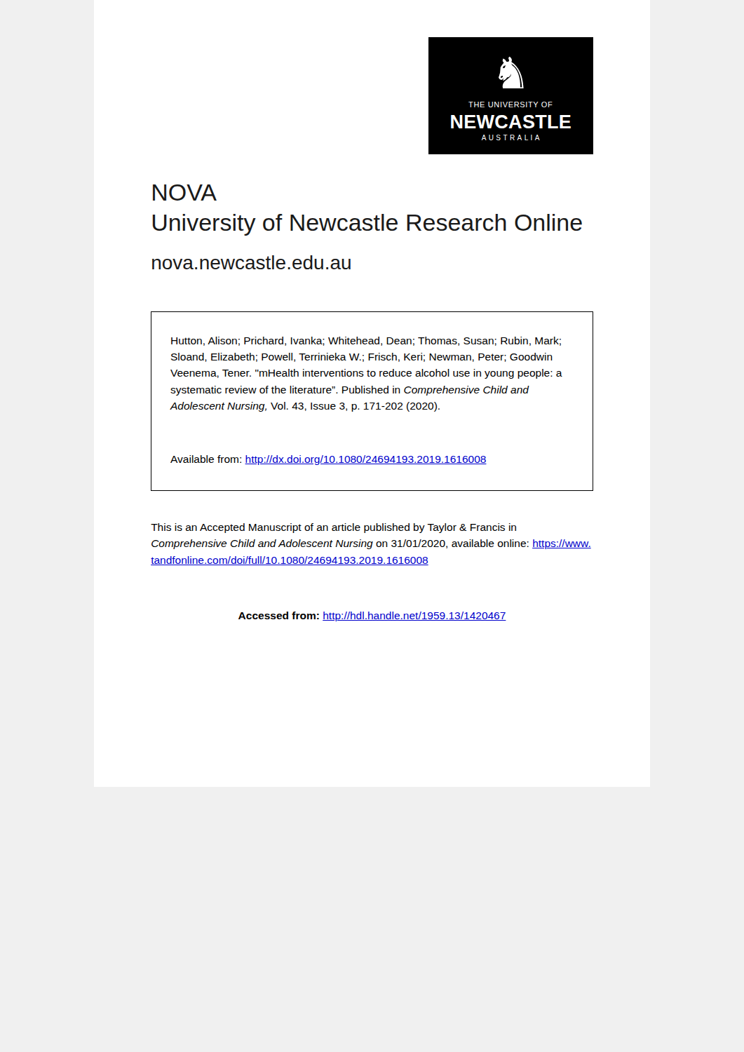♞ THE UNIVERSITY OF NEWCASTLE AUSTRALIA
NOVAUniversity of Newcastle Research Online
nova.newcastle.edu.au
Hutton, Alison; Prichard, Ivanka; Whitehead, Dean; Thomas, Susan; Rubin, Mark; Sloand, Elizabeth; Powell, Terrinieka W.; Frisch, Keri; Newman, Peter; Goodwin Veenema, Tener. "mHealth interventions to reduce alcohol use in young people: a systematic review of the literature”. Published in Comprehensive Child and Adolescent Nursing, Vol. 43, Issue 3, p. 171-202 (2020).
Available from: http://dx.doi.org/10.1080/24694193.2019.1616008
This is an Accepted Manuscript of an article published by Taylor & Francis in Comprehensive Child and Adolescent Nursing on 31/01/2020, available online: https://www.tandfonline.com/doi/full/10.1080/24694193.2019.1616008
Accessed from: http://hdl.handle.net/1959.13/1420467